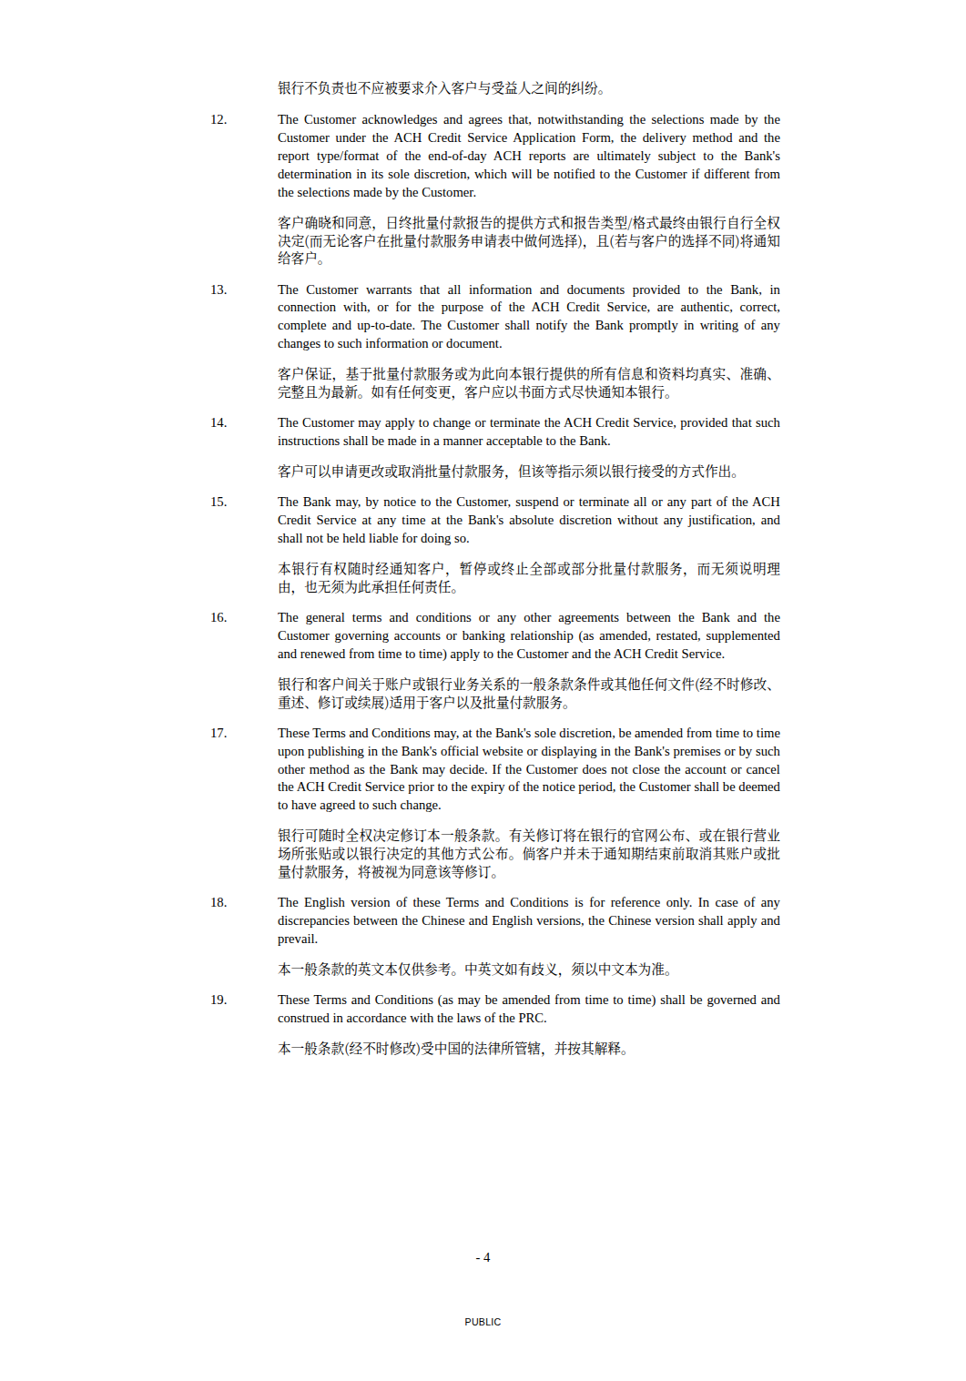银行不负责也不应被要求介入客户与受益人之间的纠纷。
The Customer acknowledges and agrees that, notwithstanding the selections made by the Customer under the ACH Credit Service Application Form, the delivery method and the report type/format of the end-of-day ACH reports are ultimately subject to the Bank's determination in its sole discretion, which will be notified to the Customer if different from the selections made by the Customer.
客户确晓和同意，日终批量付款报告的提供方式和报告类型/格式最终由银行自行全权决定(而无论客户在批量付款服务申请表中做何选择)，且(若与客户的选择不同)将通知给客户。
The Customer warrants that all information and documents provided to the Bank, in connection with, or for the purpose of the ACH Credit Service, are authentic, correct, complete and up-to-date. The Customer shall notify the Bank promptly in writing of any changes to such information or document.
客户保证，基于批量付款服务或为此向本银行提供的所有信息和资料均真实、准确、完整且为最新。如有任何变更，客户应以书面方式尽快通知本银行。
The Customer may apply to change or terminate the ACH Credit Service, provided that such instructions shall be made in a manner acceptable to the Bank.
客户可以申请更改或取消批量付款服务，但该等指示须以银行接受的方式作出。
The Bank may, by notice to the Customer, suspend or terminate all or any part of the ACH Credit Service at any time at the Bank's absolute discretion without any justification, and shall not be held liable for doing so.
本银行有权随时经通知客户，暂停或终止全部或部分批量付款服务，而无须说明理由，也无须为此承担任何责任。
The general terms and conditions or any other agreements between the Bank and the Customer governing accounts or banking relationship (as amended, restated, supplemented and renewed from time to time) apply to the Customer and the ACH Credit Service.
银行和客户间关于账户或银行业务关系的一般条款条件或其他任何文件(经不时修改、重述、修订或续展)适用于客户以及批量付款服务。
These Terms and Conditions may, at the Bank's sole discretion, be amended from time to time upon publishing in the Bank's official website or displaying in the Bank's premises or by such other method as the Bank may decide. If the Customer does not close the account or cancel the ACH Credit Service prior to the expiry of the notice period, the Customer shall be deemed to have agreed to such change.
银行可随时全权决定修订本一般条款。有关修订将在银行的官网公布、或在银行营业场所张贴或以银行决定的其他方式公布。倘客户并未于通知期结束前取消其账户或批量付款服务，将被视为同意该等修订。
The English version of these Terms and Conditions is for reference only. In case of any discrepancies between the Chinese and English versions, the Chinese version shall apply and prevail.
本一般条款的英文本仅供参考。中英文如有歧义，须以中文本为准。
These Terms and Conditions (as may be amended from time to time) shall be governed and construed in accordance with the laws of the PRC.
本一般条款(经不时修改)受中国的法律所管辖，并按其解释。
- 4
PUBLIC